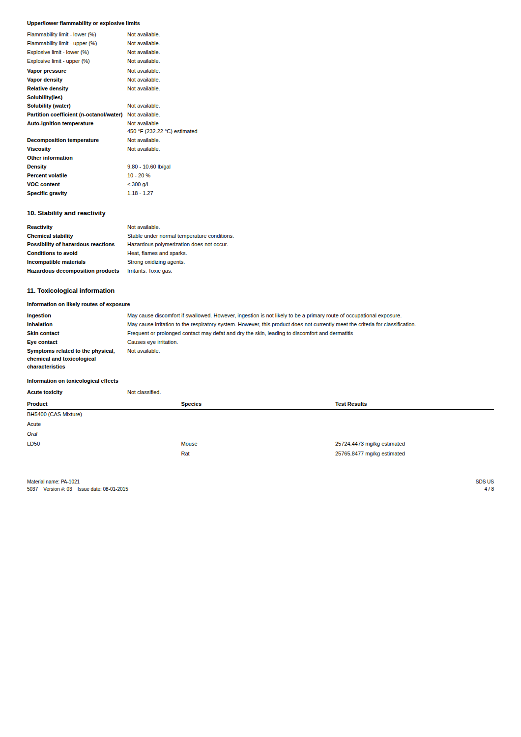Upper/lower flammability or explosive limits
| Flammability limit - lower (%) | Not available. |
| Flammability limit - upper (%) | Not available. |
| Explosive limit - lower (%) | Not available. |
| Explosive limit - upper (%) | Not available. |
| Vapor pressure | Not available. |
| Vapor density | Not available. |
| Relative density | Not available. |
| Solubility(ies) | |
| Solubility (water) | Not available. |
| Partition coefficient (n-octanol/water) | Not available. |
| Auto-ignition temperature | Not available 450 °F (232.22 °C) estimated |
| Decomposition temperature | Not available. |
| Viscosity | Not available. |
| Other information | |
| Density | 9.80 - 10.60 lb/gal |
| Percent volatile | 10 - 20 % |
| VOC content | ≤ 300 g/L |
| Specific gravity | 1.18 - 1.27 |
10. Stability and reactivity
| Reactivity | Not available. |
| Chemical stability | Stable under normal temperature conditions. |
| Possibility of hazardous reactions | Hazardous polymerization does not occur. |
| Conditions to avoid | Heat, flames and sparks. |
| Incompatible materials | Strong oxidizing agents. |
| Hazardous decomposition products | Irritants. Toxic gas. |
11. Toxicological information
Information on likely routes of exposure
| Ingestion | May cause discomfort if swallowed. However, ingestion is not likely to be a primary route of occupational exposure. |
| Inhalation | May cause irritation to the respiratory system. However, this product does not currently meet the criteria for classification. |
| Skin contact | Frequent or prolonged contact may defat and dry the skin, leading to discomfort and dermatitis |
| Eye contact | Causes eye irritation. |
| Symptoms related to the physical, chemical and toxicological characteristics | Not available. |
Information on toxicological effects
| Acute toxicity | Not classified. |
| Product | Species | Test Results |
| --- | --- | --- |
| BH5400 (CAS Mixture) | | |
| Acute | | |
| Oral | | |
| LD50 | Mouse | 25724.4473 mg/kg estimated |
| | Rat | 25765.8477 mg/kg estimated |
| Material name: PA-1021 | SDS US |
| 5037 Version #: 03 Issue date: 08-01-2015 | 4 / 8 |